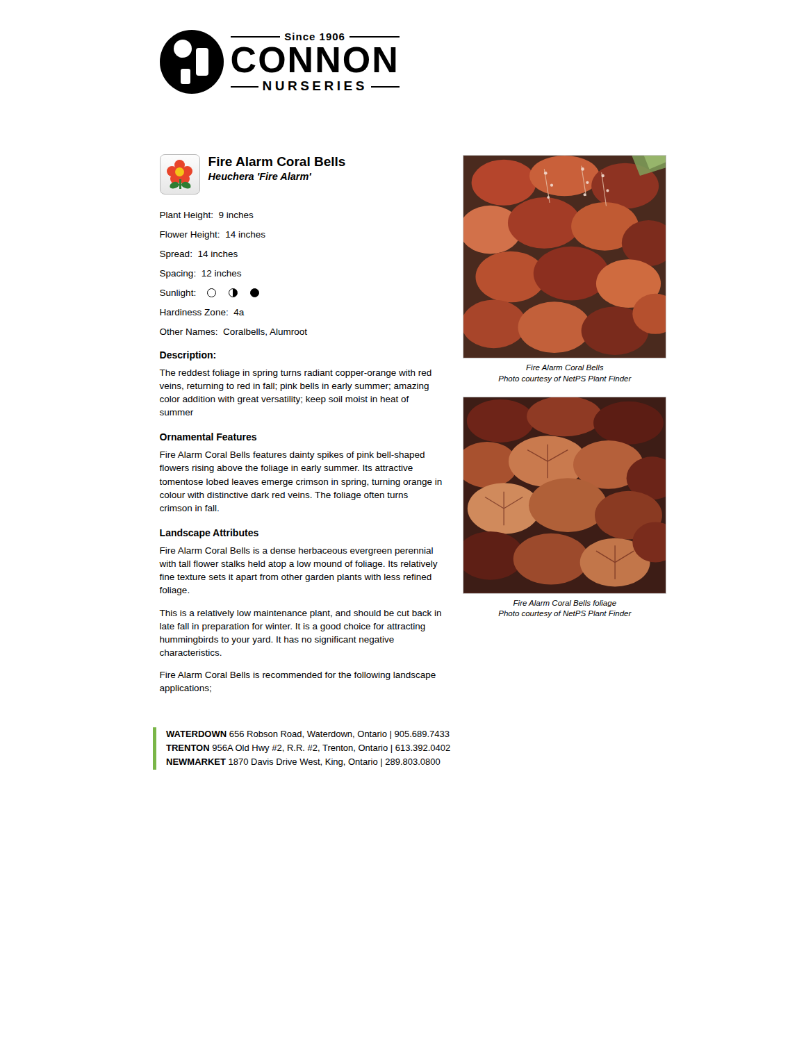Since 1906
CONNON
NURSERIES
Fire Alarm Coral Bells
Heuchera 'Fire Alarm'
Plant Height: 9 inches
Flower Height: 14 inches
Spread: 14 inches
Spacing: 12 inches
Sunlight:
Hardiness Zone: 4a
Other Names: Coralbells, Alumroot
Description:
The reddest foliage in spring turns radiant copper-orange with red veins, returning to red in fall; pink bells in early summer; amazing color addition with great versatility; keep soil moist in heat of summer
Ornamental Features
Fire Alarm Coral Bells features dainty spikes of pink bell-shaped flowers rising above the foliage in early summer. Its attractive tomentose lobed leaves emerge crimson in spring, turning orange in colour with distinctive dark red veins. The foliage often turns crimson in fall.
Landscape Attributes
Fire Alarm Coral Bells is a dense herbaceous evergreen perennial with tall flower stalks held atop a low mound of foliage. Its relatively fine texture sets it apart from other garden plants with less refined foliage.
This is a relatively low maintenance plant, and should be cut back in late fall in preparation for winter. It is a good choice for attracting hummingbirds to your yard. It has no significant negative characteristics.
Fire Alarm Coral Bells is recommended for the following landscape applications;
Fire Alarm Coral Bells
Photo courtesy of NetPS Plant Finder
Fire Alarm Coral Bells foliage
Photo courtesy of NetPS Plant Finder
WATERDOWN 656 Robson Road, Waterdown, Ontario | 905.689.7433
TRENTON 956A Old Hwy #2, R.R. #2, Trenton, Ontario | 613.392.0402
NEWMARKET 1870 Davis Drive West, King, Ontario | 289.803.0800